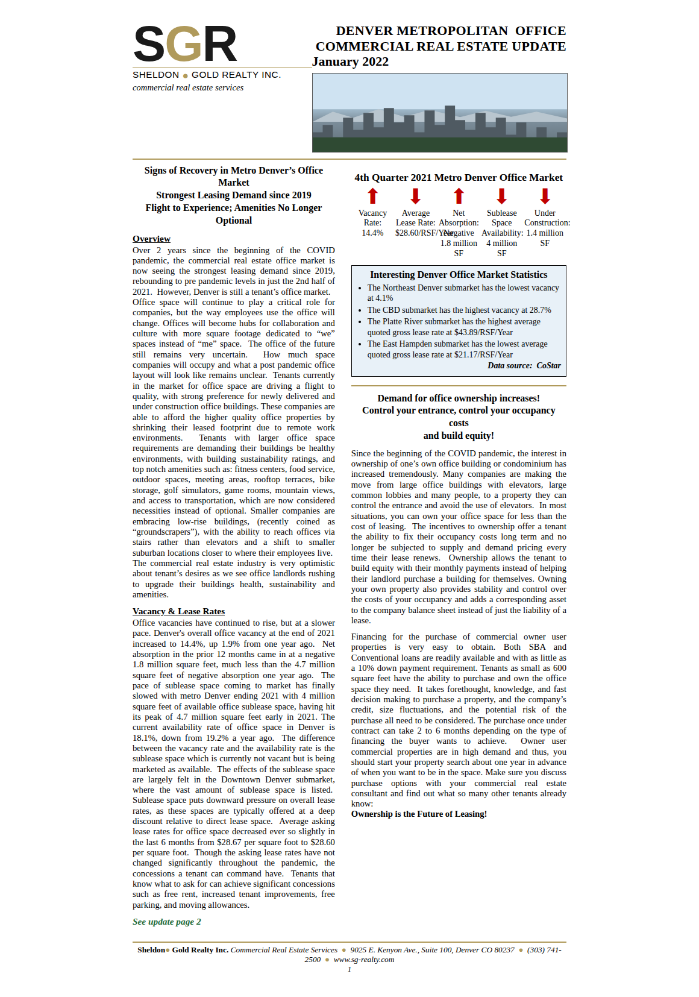SGR
SHELDON ● GOLD REALTY INC.
commercial real estate services
DENVER METROPOLITAN OFFICE
COMMERCIAL REAL ESTATE UPDATE
January 2022
Signs of Recovery in Metro Denver’s Office Market
Strongest Leasing Demand since 2019
Flight to Experience; Amenities No Longer Optional
Overview
Over 2 years since the beginning of the COVID pandemic, the commercial real estate office market is now seeing the strongest leasing demand since 2019, rebounding to pre pandemic levels in just the 2nd half of 2021. However, Denver is still a tenant’s office market. Office space will continue to play a critical role for companies, but the way employees use the office will change. Offices will become hubs for collaboration and culture with more square footage dedicated to “we” spaces instead of “me” space. The office of the future still remains very uncertain. How much space companies will occupy and what a post pandemic office layout will look like remains unclear. Tenants currently in the market for office space are driving a flight to quality, with strong preference for newly delivered and under construction office buildings. These companies are able to afford the higher quality office properties by shrinking their leased footprint due to remote work environments. Tenants with larger office space requirements are demanding their buildings be healthy environments, with building sustainability ratings, and top notch amenities such as: fitness centers, food service, outdoor spaces, meeting areas, rooftop terraces, bike storage, golf simulators, game rooms, mountain views, and access to transportation, which are now considered necessities instead of optional. Smaller companies are embracing low-rise buildings, (recently coined as “groundscrapers”), with the ability to reach offices via stairs rather than elevators and a shift to smaller suburban locations closer to where their employees live. The commercial real estate industry is very optimistic about tenant’s desires as we see office landlords rushing to upgrade their buildings health, sustainability and amenities.
Vacancy & Lease Rates
Office vacancies have continued to rise, but at a slower pace. Denver's overall office vacancy at the end of 2021 increased to 14.4%, up 1.9% from one year ago. Net absorption in the prior 12 months came in at a negative 1.8 million square feet, much less than the 4.7 million square feet of negative absorption one year ago. The pace of sublease space coming to market has finally slowed with metro Denver ending 2021 with 4 million square feet of available office sublease space, having hit its peak of 4.7 million square feet early in 2021. The current availability rate of office space in Denver is 18.1%, down from 19.2% a year ago. The difference between the vacancy rate and the availability rate is the sublease space which is currently not vacant but is being marketed as available. The effects of the sublease space are largely felt in the Downtown Denver submarket, where the vast amount of sublease space is listed. Sublease space puts downward pressure on overall lease rates, as these spaces are typically offered at a deep discount relative to direct lease space. Average asking lease rates for office space decreased ever so slightly in the last 6 months from $28.67 per square foot to $28.60 per square foot. Though the asking lease rates have not changed significantly throughout the pandemic, the concessions a tenant can command have. Tenants that know what to ask for can achieve significant concessions such as free rent, increased tenant improvements, free parking, and moving allowances.
See update page 2
4th Quarter 2021 Metro Denver Office Market
⬆ ⬇ ⬆ ⬇ ⬇
Vacancy Rate:
14.4%
Average Lease Rate:
$28.60/RSF/Year
Net Absorption: Negative
1.8 million SF
Sublease Space Availability:
4 million SF
Under Construction:
1.4 million SF
Interesting Denver Office Market Statistics
The Northeast Denver submarket has the lowest vacancy at 4.1%
The CBD submarket has the highest vacancy at 28.7%
The Platte River submarket has the highest average quoted gross lease rate at $43.89/RSF/Year
The East Hampden submarket has the lowest average quoted gross lease rate at $21.17/RSF/Year
Data source: CoStar
Demand for office ownership increases!
Control your entrance, control your occupancy costs
and build equity!
Since the beginning of the COVID pandemic, the interest in ownership of one’s own office building or condominium has increased tremendously. Many companies are making the move from large office buildings with elevators, large common lobbies and many people, to a property they can control the entrance and avoid the use of elevators. In most situations, you can own your office space for less than the cost of leasing. The incentives to ownership offer a tenant the ability to fix their occupancy costs long term and no longer be subjected to supply and demand pricing every time their lease renews. Ownership allows the tenant to build equity with their monthly payments instead of helping their landlord purchase a building for themselves. Owning your own property also provides stability and control over the costs of your occupancy and adds a corresponding asset to the company balance sheet instead of just the liability of a lease.
Financing for the purchase of commercial owner user properties is very easy to obtain. Both SBA and Conventional loans are readily available and with as little as a 10% down payment requirement. Tenants as small as 600 square feet have the ability to purchase and own the office space they need. It takes forethought, knowledge, and fast decision making to purchase a property, and the company’s credit, size fluctuations, and the potential risk of the purchase all need to be considered. The purchase once under contract can take 2 to 6 months depending on the type of financing the buyer wants to achieve. Owner user commercial properties are in high demand and thus, you should start your property search about one year in advance of when you want to be in the space. Make sure you discuss purchase options with your commercial real estate consultant and find out what so many other tenants already know:
Ownership is the Future of Leasing!
Sheldon● Gold Realty Inc. Commercial Real Estate Services ● 9025 E. Kenyon Ave., Suite 100, Denver CO 80237 ● (303) 741-2500 ● www.sg-realty.com
1